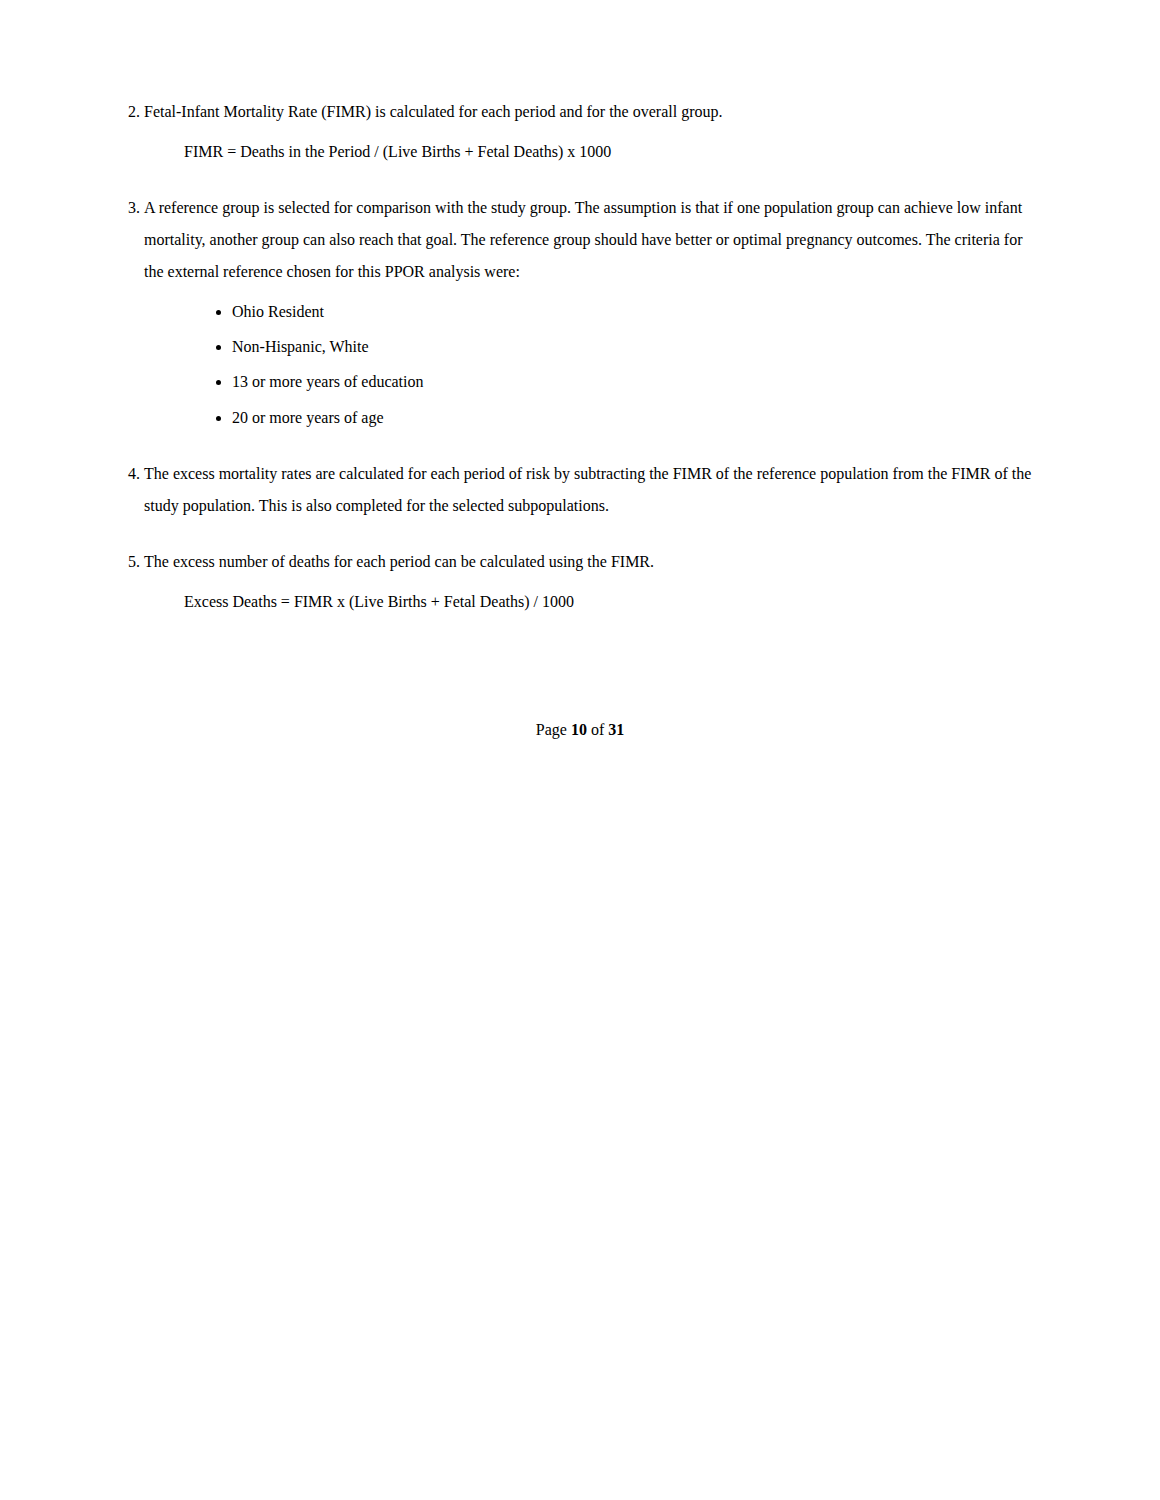Fetal-Infant Mortality Rate (FIMR) is calculated for each period and for the overall group.
FIMR = Deaths in the Period / (Live Births + Fetal Deaths) x 1000
A reference group is selected for comparison with the study group. The assumption is that if one population group can achieve low infant mortality, another group can also reach that goal. The reference group should have better or optimal pregnancy outcomes. The criteria for the external reference chosen for this PPOR analysis were:
Ohio Resident
Non-Hispanic, White
13 or more years of education
20 or more years of age
The excess mortality rates are calculated for each period of risk by subtracting the FIMR of the reference population from the FIMR of the study population. This is also completed for the selected subpopulations.
The excess number of deaths for each period can be calculated using the FIMR.
Excess Deaths = FIMR x (Live Births + Fetal Deaths) / 1000
Page 10 of 31